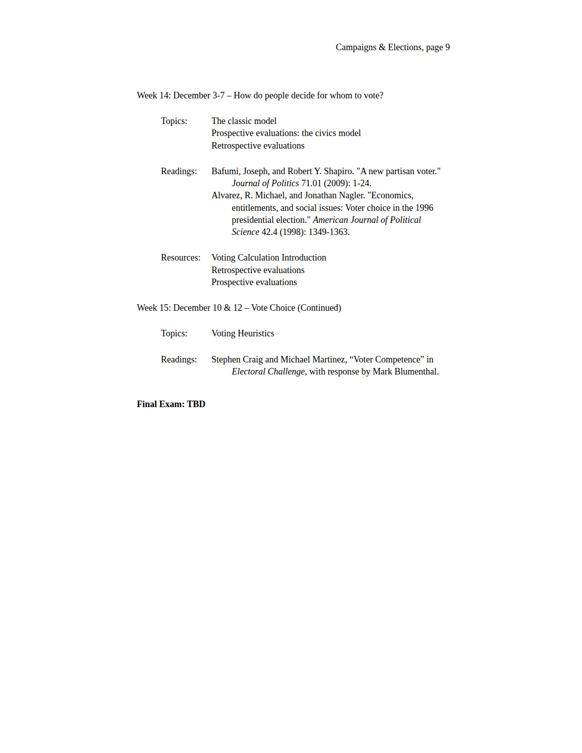Campaigns & Elections, page 9
Week 14: December 3-7 – How do people decide for whom to vote?
Topics:
The classic model Prospective evaluations: the civics model Retrospective evaluations
Readings:
Bafumi, Joseph, and Robert Y. Shapiro. "A new partisan voter." Journal of Politics 71.01 (2009): 1-24. Alvarez, R. Michael, and Jonathan Nagler. "Economics, entitlements, and social issues: Voter choice in the 1996 presidential election." American Journal of Political Science 42.4 (1998): 1349-1363.
Resources:
Voting Calculation Introduction Retrospective evaluations Prospective evaluations
Week 15: December 10 & 12 – Vote Choice (Continued)
Topics:
Voting Heuristics
Readings:
Stephen Craig and Michael Martinez, “Voter Competence” in Electoral Challenge, with response by Mark Blumenthal.
Final Exam: TBD